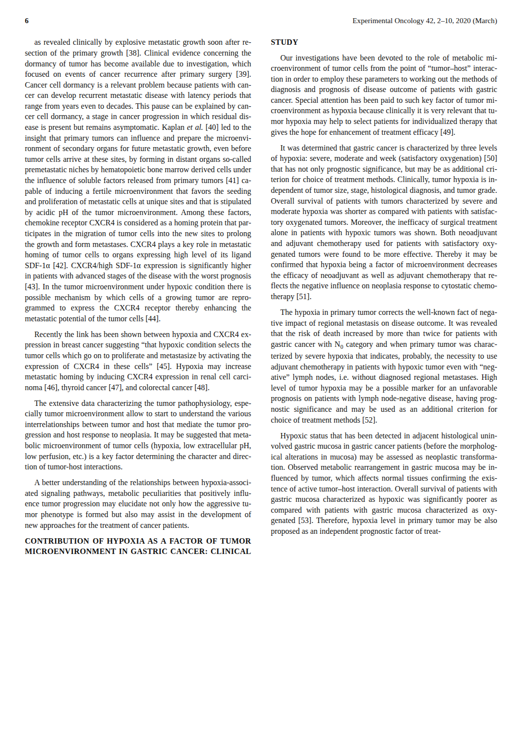6 Experimental Oncology 42, 2–10, 2020 (March)
as revealed clinically by explosive metastatic growth soon after resection of the primary growth [38]. Clinical evidence concerning the dormancy of tumor has become available due to investigation, which focused on events of cancer recurrence after primary surgery [39]. Cancer cell dormancy is a relevant problem because patients with cancer can develop recurrent metastatic disease with latency periods that range from years even to decades. This pause can be explained by cancer cell dormancy, a stage in cancer progression in which residual disease is present but remains asymptomatic. Kaplan et al. [40] led to the insight that primary tumors can influence and prepare the microenvironment of secondary organs for future metastatic growth, even before tumor cells arrive at these sites, by forming in distant organs so-called premetastatic niches by hematopoietic bone marrow derived cells under the influence of soluble factors released from primary tumors [41] capable of inducing a fertile microenvironment that favors the seeding and proliferation of metastatic cells at unique sites and that is stipulated by acidic pH of the tumor microenvironment. Among these factors, chemokine receptor CXCR4 is considered as a homing protein that participates in the migration of tumor cells into the new sites to prolong the growth and form metastases. CXCR4 plays a key role in metastatic homing of tumor cells to organs expressing high level of its ligand SDF-1α [42]. CXCR4/high SDF-1α expression is significantly higher in patients with advanced stages of the disease with the worst prognosis [43]. In the tumor microenvironment under hypoxic condition there is possible mechanism by which cells of a growing tumor are reprogrammed to express the CXCR4 receptor thereby enhancing the metastatic potential of the tumor cells [44].
Recently the link has been shown between hypoxia and CXCR4 expression in breast cancer suggesting “that hypoxic condition selects the tumor cells which go on to proliferate and metastasize by activating the expression of CXCR4 in these cells” [45]. Hypoxia may increase metastatic homing by inducing CXCR4 expression in renal cell carcinoma [46], thyroid cancer [47], and colorectal cancer [48].
The extensive data characterizing the tumor pathophysiology, especially tumor microenvironment allow to start to understand the various interrelationships between tumor and host that mediate the tumor progression and host response to neoplasia. It may be suggested that metabolic microenvironment of tumor cells (hypoxia, low extracellular pH, low perfusion, etc.) is a key factor determining the character and direction of tumor-host interactions.
A better understanding of the relationships between hypoxia-associated signaling pathways, metabolic peculiarities that positively influence tumor progression may elucidate not only how the aggressive tumor phenotype is formed but also may assist in the development of new approaches for the treatment of cancer patients.
Contribution of hypoxia as a factor of tumor microenvironment in gastric cancer: clinical study
Our investigations have been devoted to the role of metabolic microenvironment of tumor cells from the point of “tumor–host” interaction in order to employ these parameters to working out the methods of diagnosis and prognosis of disease outcome of patients with gastric cancer. Special attention has been paid to such key factor of tumor microenvironment as hypoxia because clinically it is very relevant that tumor hypoxia may help to select patients for individualized therapy that gives the hope for enhancement of treatment efficacy [49].
It was determined that gastric cancer is characterized by three levels of hypoxia: severe, moderate and week (satisfactory oxygenation) [50] that has not only prognostic significance, but may be as additional criterion for choice of treatment methods. Clinically, tumor hypoxia is independent of tumor size, stage, histological diagnosis, and tumor grade. Overall survival of patients with tumors characterized by severe and moderate hypoxia was shorter as compared with patients with satisfactory oxygenated tumors. Moreover, the inefficacy of surgical treatment alone in patients with hypoxic tumors was shown. Both neoadjuvant and adjuvant chemotherapy used for patients with satisfactory oxygenated tumors were found to be more effective. Thereby it may be confirmed that hypoxia being a factor of microenvironment decreases the efficacy of neoadjuvant as well as adjuvant chemotherapy that reflects the negative influence on neoplasia response to cytostatic chemotherapy [51].
The hypoxia in primary tumor corrects the well-known fact of negative impact of regional metastasis on disease outcome. It was revealed that the risk of death increased by more than twice for patients with gastric cancer with N0 category and when primary tumor was characterized by severe hypoxia that indicates, probably, the necessity to use adjuvant chemotherapy in patients with hypoxic tumor even with “negative” lymph nodes, i.e. without diagnosed regional metastases. High level of tumor hypoxia may be a possible marker for an unfavorable prognosis on patients with lymph node-negative disease, having prognostic significance and may be used as an additional criterion for choice of treatment methods [52].
Hypoxic status that has been detected in adjacent histological uninvolved gastric mucosa in gastric cancer patients (before the morphological alterations in mucosa) may be assessed as neoplastic transformation. Observed metabolic rearrangement in gastric mucosa may be influenced by tumor, which affects normal tissues confirming the existence of active tumor–host interaction. Overall survival of patients with gastric mucosa characterized as hypoxic was significantly poorer as compared with patients with gastric mucosa characterized as oxygenated [53]. Therefore, hypoxia level in primary tumor may be also proposed as an independent prognostic factor of treat-